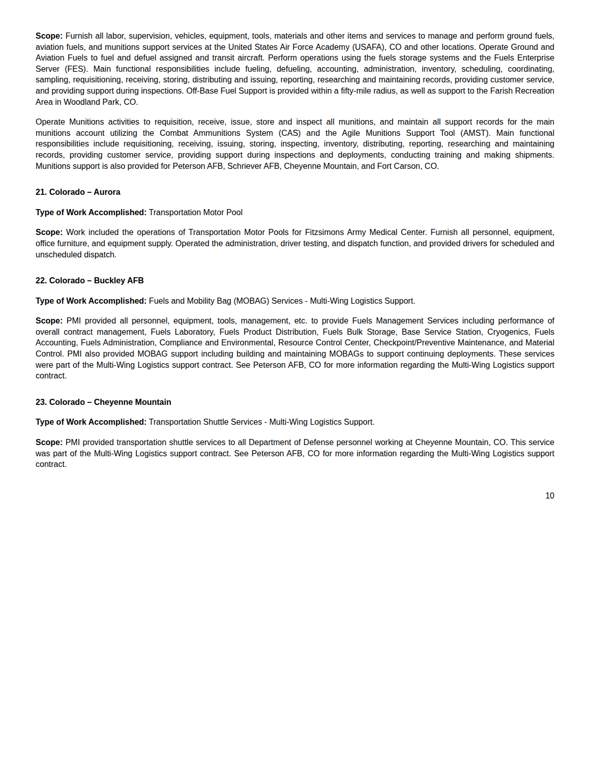Scope: Furnish all labor, supervision, vehicles, equipment, tools, materials and other items and services to manage and perform ground fuels, aviation fuels, and munitions support services at the United States Air Force Academy (USAFA), CO and other locations. Operate Ground and Aviation Fuels to fuel and defuel assigned and transit aircraft. Perform operations using the fuels storage systems and the Fuels Enterprise Server (FES). Main functional responsibilities include fueling, defueling, accounting, administration, inventory, scheduling, coordinating, sampling, requisitioning, receiving, storing, distributing and issuing, reporting, researching and maintaining records, providing customer service, and providing support during inspections. Off-Base Fuel Support is provided within a fifty-mile radius, as well as support to the Farish Recreation Area in Woodland Park, CO.
Operate Munitions activities to requisition, receive, issue, store and inspect all munitions, and maintain all support records for the main munitions account utilizing the Combat Ammunitions System (CAS) and the Agile Munitions Support Tool (AMST). Main functional responsibilities include requisitioning, receiving, issuing, storing, inspecting, inventory, distributing, reporting, researching and maintaining records, providing customer service, providing support during inspections and deployments, conducting training and making shipments. Munitions support is also provided for Peterson AFB, Schriever AFB, Cheyenne Mountain, and Fort Carson, CO.
21. Colorado – Aurora
Type of Work Accomplished: Transportation Motor Pool
Scope: Work included the operations of Transportation Motor Pools for Fitzsimons Army Medical Center. Furnish all personnel, equipment, office furniture, and equipment supply. Operated the administration, driver testing, and dispatch function, and provided drivers for scheduled and unscheduled dispatch.
22. Colorado – Buckley AFB
Type of Work Accomplished: Fuels and Mobility Bag (MOBAG) Services - Multi-Wing Logistics Support.
Scope: PMI provided all personnel, equipment, tools, management, etc. to provide Fuels Management Services including performance of overall contract management, Fuels Laboratory, Fuels Product Distribution, Fuels Bulk Storage, Base Service Station, Cryogenics, Fuels Accounting, Fuels Administration, Compliance and Environmental, Resource Control Center, Checkpoint/Preventive Maintenance, and Material Control. PMI also provided MOBAG support including building and maintaining MOBAGs to support continuing deployments. These services were part of the Multi-Wing Logistics support contract. See Peterson AFB, CO for more information regarding the Multi-Wing Logistics support contract.
23. Colorado – Cheyenne Mountain
Type of Work Accomplished: Transportation Shuttle Services - Multi-Wing Logistics Support.
Scope: PMI provided transportation shuttle services to all Department of Defense personnel working at Cheyenne Mountain, CO. This service was part of the Multi-Wing Logistics support contract. See Peterson AFB, CO for more information regarding the Multi-Wing Logistics support contract.
10